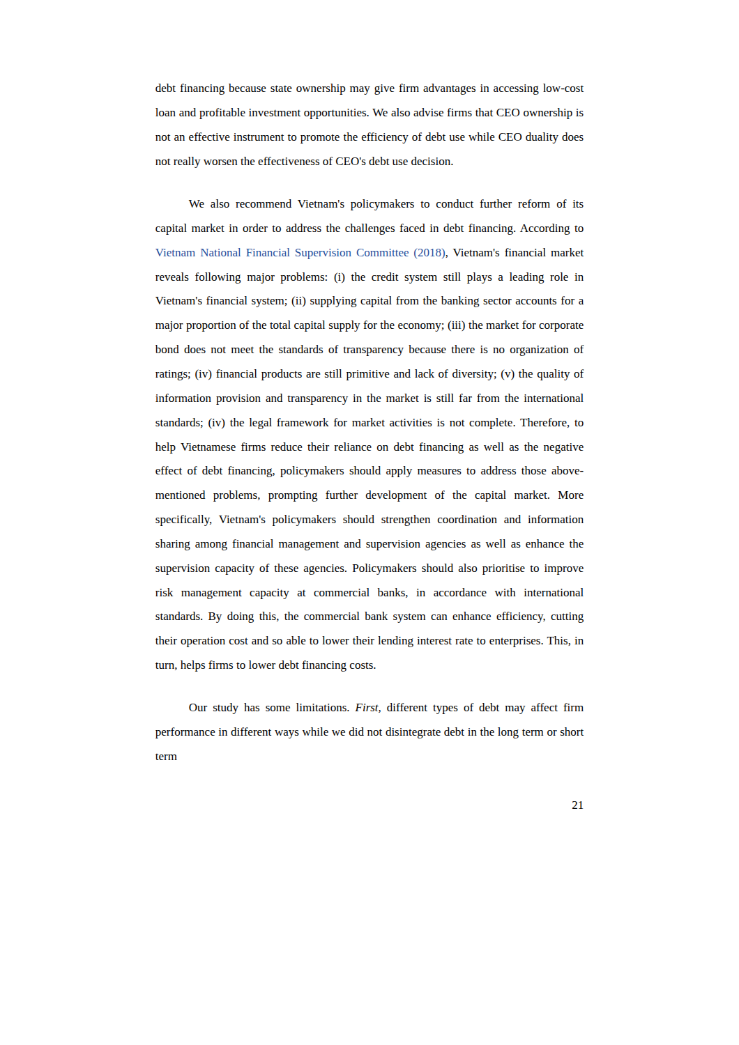debt financing because state ownership may give firm advantages in accessing low-cost loan and profitable investment opportunities. We also advise firms that CEO ownership is not an effective instrument to promote the efficiency of debt use while CEO duality does not really worsen the effectiveness of CEO's debt use decision.
We also recommend Vietnam's policymakers to conduct further reform of its capital market in order to address the challenges faced in debt financing. According to Vietnam National Financial Supervision Committee (2018), Vietnam's financial market reveals following major problems: (i) the credit system still plays a leading role in Vietnam's financial system; (ii) supplying capital from the banking sector accounts for a major proportion of the total capital supply for the economy; (iii) the market for corporate bond does not meet the standards of transparency because there is no organization of ratings; (iv) financial products are still primitive and lack of diversity; (v) the quality of information provision and transparency in the market is still far from the international standards; (iv) the legal framework for market activities is not complete. Therefore, to help Vietnamese firms reduce their reliance on debt financing as well as the negative effect of debt financing, policymakers should apply measures to address those above-mentioned problems, prompting further development of the capital market. More specifically, Vietnam's policymakers should strengthen coordination and information sharing among financial management and supervision agencies as well as enhance the supervision capacity of these agencies. Policymakers should also prioritise to improve risk management capacity at commercial banks, in accordance with international standards. By doing this, the commercial bank system can enhance efficiency, cutting their operation cost and so able to lower their lending interest rate to enterprises. This, in turn, helps firms to lower debt financing costs.
Our study has some limitations. First, different types of debt may affect firm performance in different ways while we did not disintegrate debt in the long term or short term
21